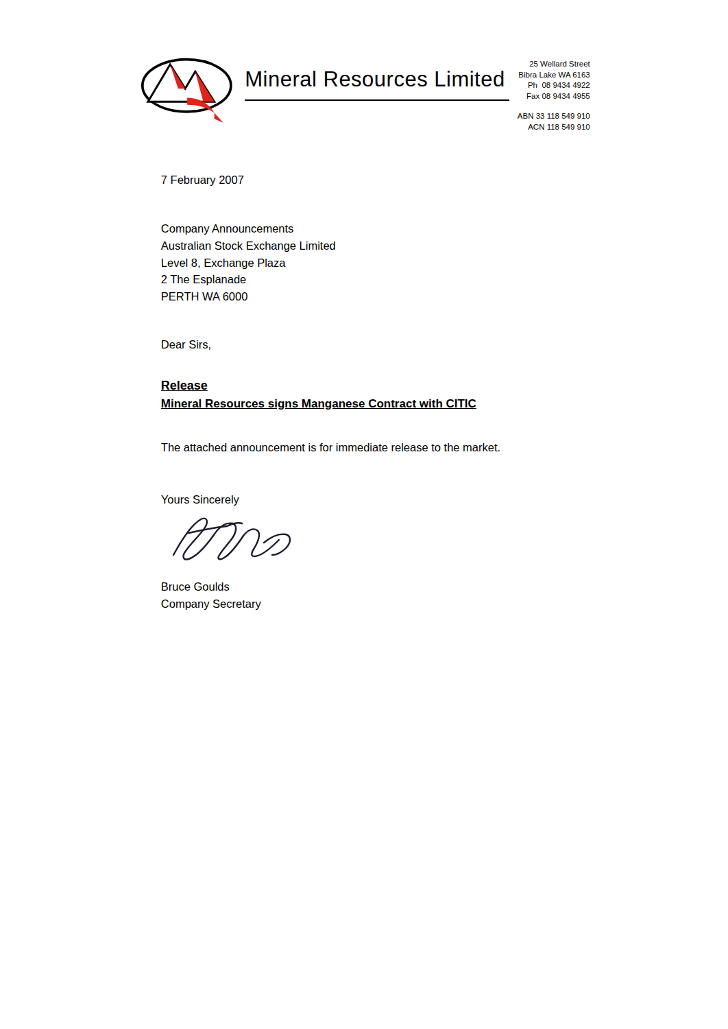Mineral Resources Limited
25 Wellard Street
Bibra Lake WA 6163
Ph 08 9434 4922
Fax 08 9434 4955
ABN 33 118 549 910
ACN 118 549 910
7 February 2007
Company Announcements
Australian Stock Exchange Limited
Level 8, Exchange Plaza
2 The Esplanade
PERTH WA 6000
Dear Sirs,
Release
Mineral Resources signs Manganese Contract with CITIC
The attached announcement is for immediate release to the market.
Yours Sincerely
Bruce Goulds
Company Secretary